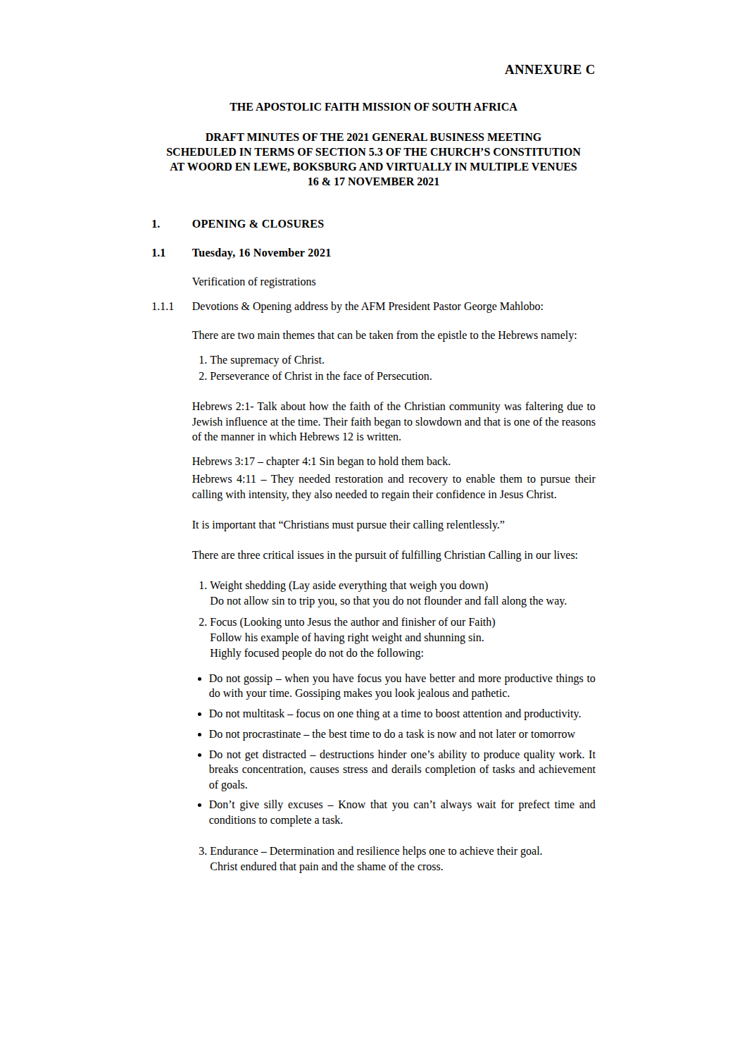ANNEXURE C
THE APOSTOLIC FAITH MISSION OF SOUTH AFRICA
DRAFT MINUTES OF THE 2021 GENERAL BUSINESS MEETING
SCHEDULED IN TERMS OF SECTION 5.3 OF THE CHURCH’S CONSTITUTION
AT WOORD EN LEWE, BOKSBURG AND VIRTUALLY IN MULTIPLE VENUES
16 & 17 NOVEMBER 2021
1.
OPENING & CLOSURES
1.1
Tuesday, 16 November 2021
Verification of registrations
1.1.1
Devotions & Opening address by the AFM President Pastor George Mahlobo:
There are two main themes that can be taken from the epistle to the Hebrews namely:
The supremacy of Christ.
Perseverance of Christ in the face of Persecution.
Hebrews 2:1- Talk about how the faith of the Christian community was faltering due to Jewish influence at the time. Their faith began to slowdown and that is one of the reasons of the manner in which Hebrews 12 is written.
Hebrews 3:17 – chapter 4:1 Sin began to hold them back.
Hebrews 4:11 – They needed restoration and recovery to enable them to pursue their calling with intensity, they also needed to regain their confidence in Jesus Christ.
It is important that “Christians must pursue their calling relentlessly.”
There are three critical issues in the pursuit of fulfilling Christian Calling in our lives:
Weight shedding (Lay aside everything that weigh you down)
Do not allow sin to trip you, so that you do not flounder and fall along the way.
Focus (Looking unto Jesus the author and finisher of our Faith)
Follow his example of having right weight and shunning sin.
Highly focused people do not do the following:
Do not gossip – when you have focus you have better and more productive things to do with your time. Gossiping makes you look jealous and pathetic.
Do not multitask – focus on one thing at a time to boost attention and productivity.
Do not procrastinate – the best time to do a task is now and not later or tomorrow
Do not get distracted – destructions hinder one’s ability to produce quality work. It breaks concentration, causes stress and derails completion of tasks and achievement of goals.
Don’t give silly excuses – Know that you can’t always wait for prefect time and conditions to complete a task.
Endurance – Determination and resilience helps one to achieve their goal.
Christ endured that pain and the shame of the cross.